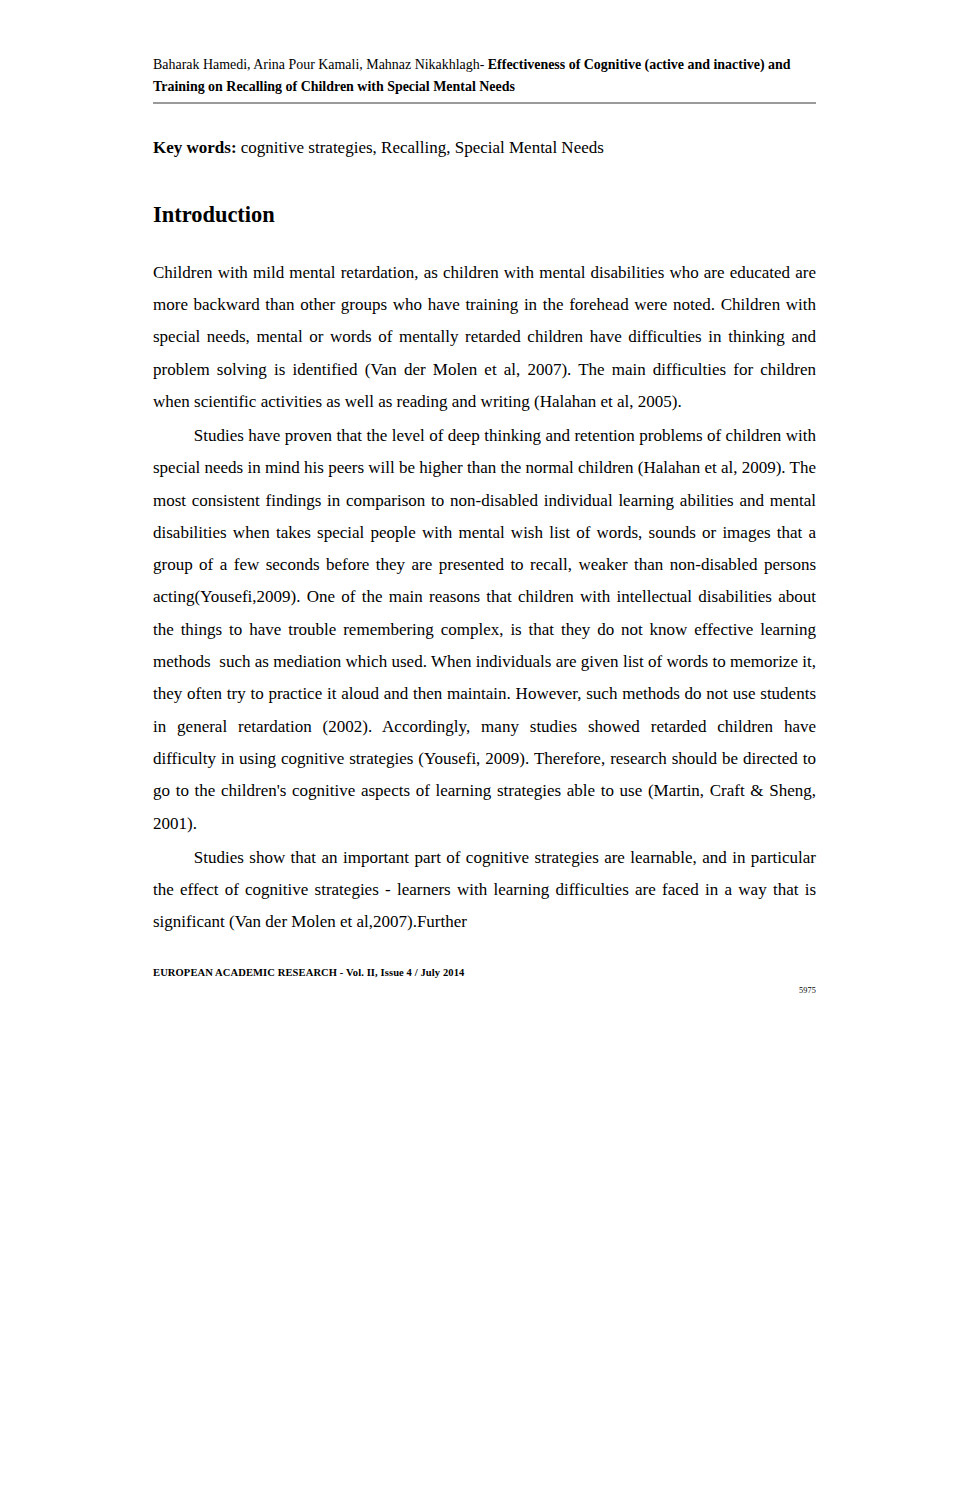Baharak Hamedi, Arina Pour Kamali, Mahnaz Nikakhlagh- Effectiveness of Cognitive (active and inactive) and Training on Recalling of Children with Special Mental Needs
Key words: cognitive strategies, Recalling, Special Mental Needs
Introduction
Children with mild mental retardation, as children with mental disabilities who are educated are more backward than other groups who have training in the forehead were noted. Children with special needs, mental or words of mentally retarded children have difficulties in thinking and problem solving is identified (Van der Molen et al, 2007). The main difficulties for children when scientific activities as well as reading and writing (Halahan et al, 2005).
Studies have proven that the level of deep thinking and retention problems of children with special needs in mind his peers will be higher than the normal children (Halahan et al, 2009). The most consistent findings in comparison to non-disabled individual learning abilities and mental disabilities when takes special people with mental wish list of words, sounds or images that a group of a few seconds before they are presented to recall, weaker than non-disabled persons acting(Yousefi,2009). One of the main reasons that children with intellectual disabilities about the things to have trouble remembering complex, is that they do not know effective learning methods such as mediation which used. When individuals are given list of words to memorize it, they often try to practice it aloud and then maintain. However, such methods do not use students in general retardation (2002). Accordingly, many studies showed retarded children have difficulty in using cognitive strategies (Yousefi, 2009). Therefore, research should be directed to go to the children's cognitive aspects of learning strategies able to use (Martin, Craft & Sheng, 2001).
Studies show that an important part of cognitive strategies are learnable, and in particular the effect of cognitive strategies - learners with learning difficulties are faced in a way that is significant (Van der Molen et al,2007).Further
EUROPEAN ACADEMIC RESEARCH - Vol. II, Issue 4 / July 2014
5975